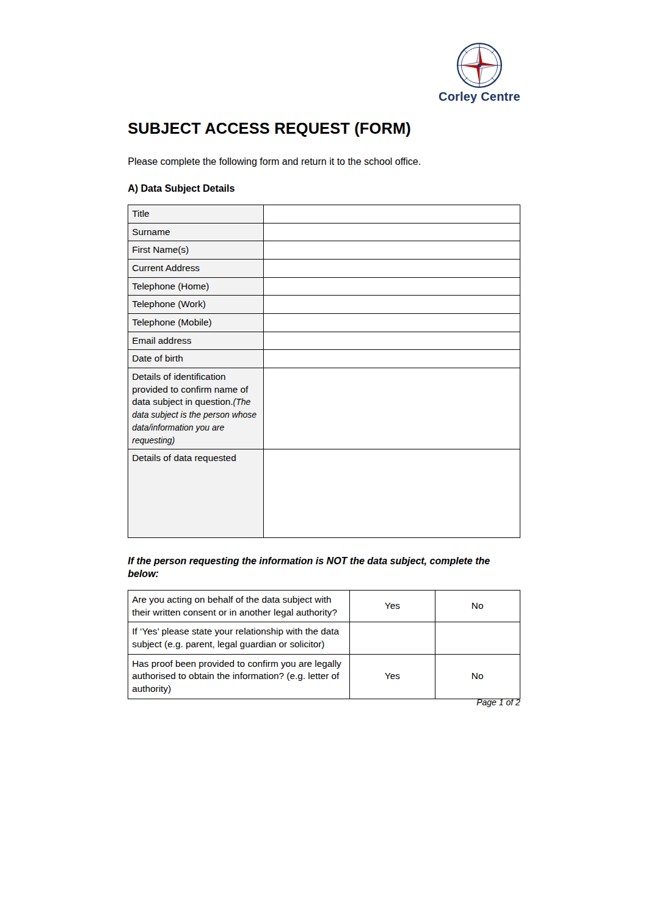Corley Centre
SUBJECT ACCESS REQUEST (FORM)
Please complete the following form and return it to the school office.
A) Data Subject Details
| Title | |
| Surname | |
| First Name(s) | |
| Current Address | |
| Telephone (Home) | |
| Telephone (Work) | |
| Telephone (Mobile) | |
| Email address | |
| Date of birth | |
| Details of identification provided to confirm name of data subject in question. (The data subject is the person whose data/information you are requesting) | |
| Details of data requested | |
If the person requesting the information is NOT the data subject, complete the below:
| Are you acting on behalf of the data subject with their written consent or in another legal authority? | Yes | No |
| If ‘Yes’ please state your relationship with the data subject (e.g. parent, legal guardian or solicitor) | | |
| Has proof been provided to confirm you are legally authorised to obtain the information? (e.g. letter of authority) | Yes | No |
Page 1 of 2